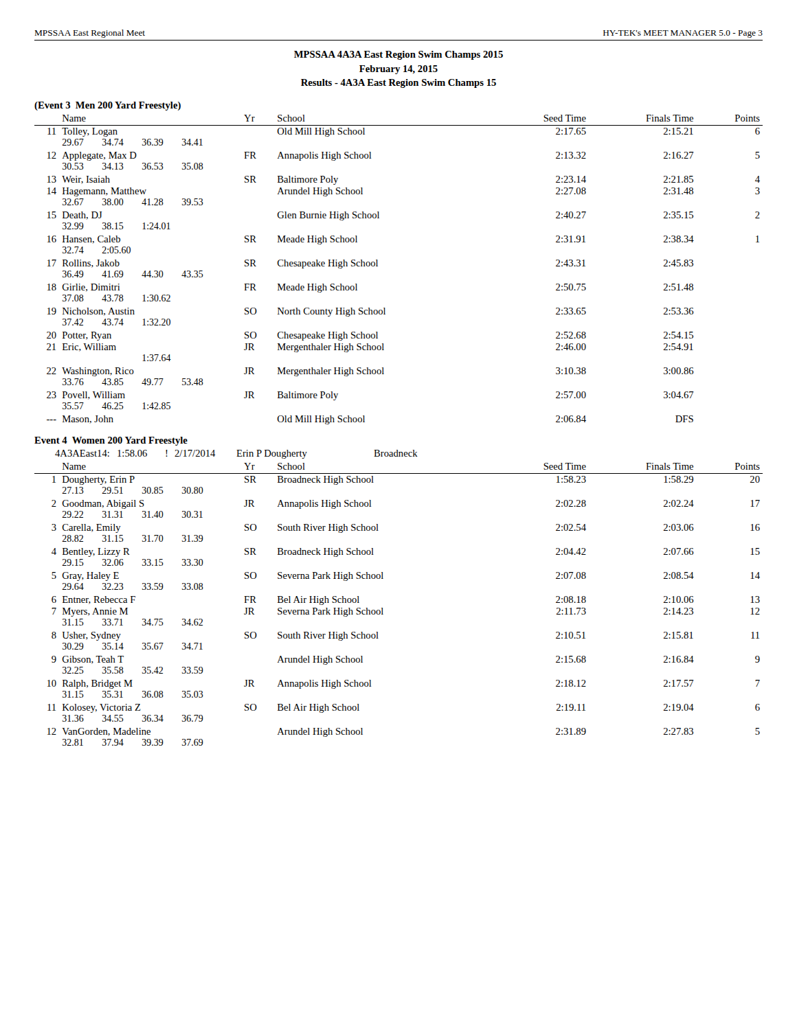MPSSAA East Regional Meet HY-TEK's MEET MANAGER 5.0 - Page 3
MPSSAA 4A3A East Region Swim Champs 2015
February 14, 2015
Results - 4A3A East Region Swim Champs 15
(Event 3 Men 200 Yard Freestyle)
| | Name | Yr | School | Seed Time | Finals Time | Points |
| --- | --- | --- | --- | --- | --- | --- |
| 11 | Tolley, Logan | | Old Mill High School | 2:17.65 | 2:15.21 | 6 |
| | 29.67 34.74 36.39 34.41 |
| 12 | Applegate, Max D | FR | Annapolis High School | 2:13.32 | 2:16.27 | 5 |
| | 30.53 34.13 36.53 35.08 |
| 13 | Weir, Isaiah | SR | Baltimore Poly | 2:23.14 | 2:21.85 | 4 |
| 14 | Hagemann, Matthew | | Arundel High School | 2:27.08 | 2:31.48 | 3 |
| | 32.67 38.00 41.28 39.53 |
| 15 | Death, DJ | | Glen Burnie High School | 2:40.27 | 2:35.15 | 2 |
| | 32.99 38.15 1:24.01 |
| 16 | Hansen, Caleb | SR | Meade High School | 2:31.91 | 2:38.34 | 1 |
| | 32.74 2:05.60 |
| 17 | Rollins, Jakob | SR | Chesapeake High School | 2:43.31 | 2:45.83 | |
| | 36.49 41.69 44.30 43.35 |
| 18 | Girlie, Dimitri | FR | Meade High School | 2:50.75 | 2:51.48 | |
| | 37.08 43.78 1:30.62 |
| 19 | Nicholson, Austin | SO | North County High School | 2:33.65 | 2:53.36 | |
| | 37.42 43.74 1:32.20 |
| 20 | Potter, Ryan | SO | Chesapeake High School | 2:52.68 | 2:54.15 | |
| 21 | Eric, William | JR | Mergenthaler High School | 2:46.00 | 2:54.91 | |
| | 1:37.64 |
| 22 | Washington, Rico | JR | Mergenthaler High School | 3:10.38 | 3:00.86 | |
| | 33.76 43.85 49.77 53.48 |
| 23 | Povell, William | JR | Baltimore Poly | 2:57.00 | 3:04.67 | |
| | 35.57 46.25 1:42.85 |
| --- | Mason, John | | Old Mill High School | 2:06.84 | DFS | |
Event 4 Women 200 Yard Freestyle
4A3AEast14: 1:58.06!2/17/2014 Erin P Dougherty Broadneck
| | Name | Yr | School | Seed Time | Finals Time | Points |
| --- | --- | --- | --- | --- | --- | --- |
| 1 | Dougherty, Erin P | SR | Broadneck High School | 1:58.23 | 1:58.29 | 20 |
| | 27.13 29.51 30.85 30.80 |
| 2 | Goodman, Abigail S | JR | Annapolis High School | 2:02.28 | 2:02.24 | 17 |
| | 29.22 31.31 31.40 30.31 |
| 3 | Carella, Emily | SO | South River High School | 2:02.54 | 2:03.06 | 16 |
| | 28.82 31.15 31.70 31.39 |
| 4 | Bentley, Lizzy R | SR | Broadneck High School | 2:04.42 | 2:07.66 | 15 |
| | 29.15 32.06 33.15 33.30 |
| 5 | Gray, Haley E | SO | Severna Park High School | 2:07.08 | 2:08.54 | 14 |
| | 29.64 32.23 33.59 33.08 |
| 6 | Entner, Rebecca F | FR | Bel Air High School | 2:08.18 | 2:10.06 | 13 |
| 7 | Myers, Annie M | JR | Severna Park High School | 2:11.73 | 2:14.23 | 12 |
| | 31.15 33.71 34.75 34.62 |
| 8 | Usher, Sydney | SO | South River High School | 2:10.51 | 2:15.81 | 11 |
| | 30.29 35.14 35.67 34.71 |
| 9 | Gibson, Teah T | | Arundel High School | 2:15.68 | 2:16.84 | 9 |
| | 32.25 35.58 35.42 33.59 |
| 10 | Ralph, Bridget M | JR | Annapolis High School | 2:18.12 | 2:17.57 | 7 |
| | 31.15 35.31 36.08 35.03 |
| 11 | Kolosey, Victoria Z | SO | Bel Air High School | 2:19.11 | 2:19.04 | 6 |
| | 31.36 34.55 36.34 36.79 |
| 12 | VanGorden, Madeline | | Arundel High School | 2:31.89 | 2:27.83 | 5 |
| | 32.81 37.94 39.39 37.69 |